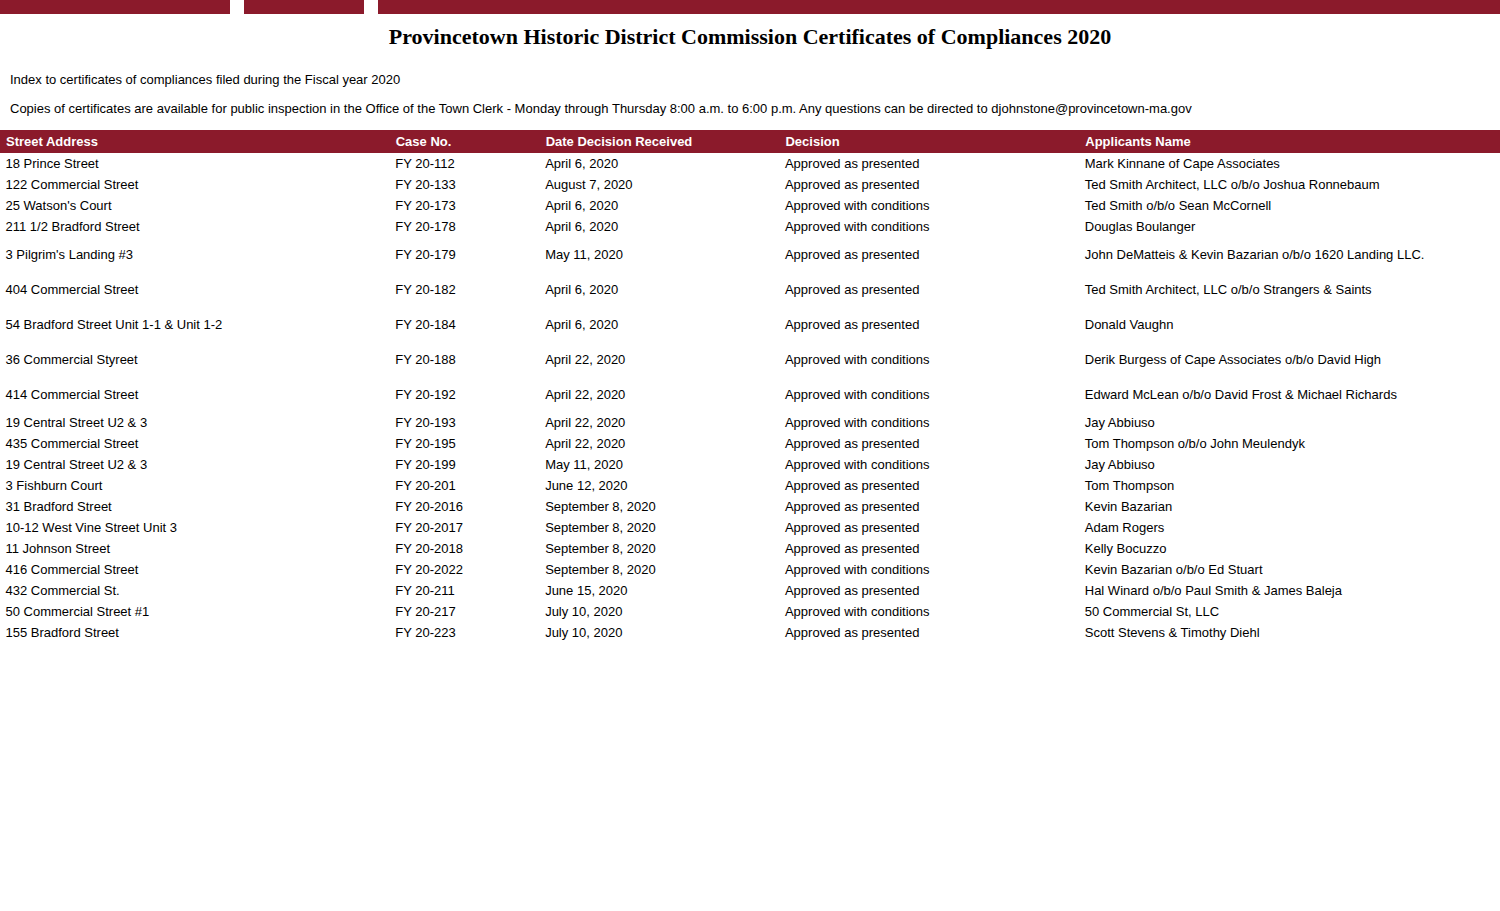Provincetown Historic District Commission Certificates of Compliances 2020
Index to certificates of compliances filed during the Fiscal year 2020
Copies of certificates are available for public inspection in the Office of the Town Clerk - Monday through Thursday 8:00 a.m. to 6:00 p.m. Any questions can be directed to djohnstone@provincetown-ma.gov
| Street Address | Case No. | Date Decision Received | Decision | Applicants Name |
| --- | --- | --- | --- | --- |
| 18 Prince Street | FY 20-112 | April 6, 2020 | Approved as presented | Mark Kinnane of Cape Associates |
| 122 Commercial Street | FY 20-133 | August 7, 2020 | Approved as presented | Ted Smith Architect, LLC o/b/o Joshua Ronnebaum |
| 25 Watson's Court | FY 20-173 | April 6, 2020 | Approved with conditions | Ted Smith o/b/o Sean McCornell |
| 211 1/2 Bradford Street | FY 20-178 | April 6, 2020 | Approved with conditions | Douglas Boulanger |
| 3 Pilgrim's Landing #3 | FY 20-179 | May 11, 2020 | Approved as presented | John DeMatteis & Kevin Bazarian o/b/o 1620 Landing LLC. |
| 404 Commercial Street | FY 20-182 | April 6, 2020 | Approved as presented | Ted Smith Architect, LLC o/b/o Strangers & Saints |
| 54 Bradford Street Unit 1-1 & Unit 1-2 | FY 20-184 | April 6, 2020 | Approved as presented | Donald Vaughn |
| 36 Commercial Styreet | FY 20-188 | April 22, 2020 | Approved with conditions | Derik Burgess of Cape Associates o/b/o David High |
| 414 Commercial Street | FY 20-192 | April 22, 2020 | Approved with conditions | Edward McLean o/b/o David Frost & Michael Richards |
| 19 Central Street U2 & 3 | FY 20-193 | April 22, 2020 | Approved with conditions | Jay Abbiuso |
| 435 Commercial Street | FY 20-195 | April 22, 2020 | Approved as presented | Tom Thompson o/b/o John Meulendyk |
| 19 Central Street U2 & 3 | FY 20-199 | May 11, 2020 | Approved with conditions | Jay Abbiuso |
| 3 Fishburn Court | FY 20-201 | June 12, 2020 | Approved as presented | Tom Thompson |
| 31 Bradford Street | FY 20-2016 | September 8, 2020 | Approved as presented | Kevin Bazarian |
| 10-12 West Vine Street Unit 3 | FY 20-2017 | September 8, 2020 | Approved as presented | Adam Rogers |
| 11 Johnson Street | FY 20-2018 | September 8, 2020 | Approved as presented | Kelly Bocuzzo |
| 416 Commercial Street | FY 20-2022 | September 8, 2020 | Approved with conditions | Kevin Bazarian o/b/o Ed Stuart |
| 432 Commercial St. | FY 20-211 | June 15, 2020 | Approved as presented | Hal Winard o/b/o Paul Smith & James Baleja |
| 50 Commercial Street #1 | FY 20-217 | July 10, 2020 | Approved with conditions | 50 Commercial St, LLC |
| 155 Bradford Street | FY 20-223 | July 10, 2020 | Approved as presented | Scott Stevens & Timothy Diehl |